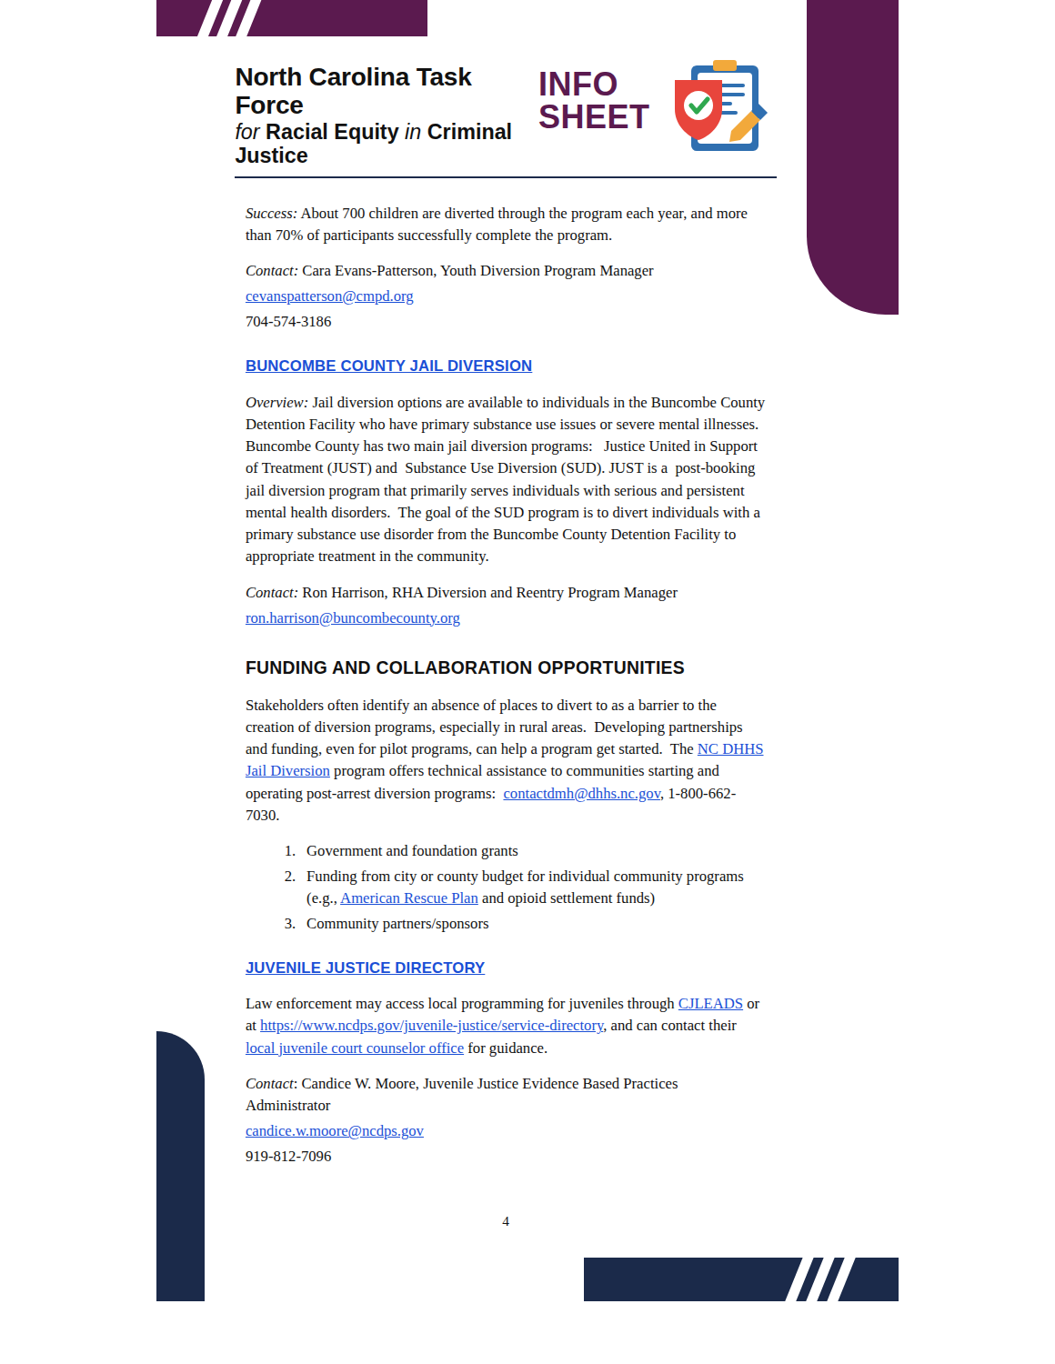North Carolina Task Force
for Racial Equity in Criminal Justice
INFO
SHEET
Success: About 700 children are diverted through the program each year, and more than 70% of participants successfully complete the program.
Contact: Cara Evans-Patterson, Youth Diversion Program Manager
cevanspatterson@cmpd.org
704-574-3186
BUNCOMBE COUNTY JAIL DIVERSION
Overview: Jail diversion options are available to individuals in the Buncombe County Detention Facility who have primary substance use issues or severe mental illnesses. Buncombe County has two main jail diversion programs: Justice United in Support of Treatment (JUST) and Substance Use Diversion (SUD). JUST is a post-booking jail diversion program that primarily serves individuals with serious and persistent mental health disorders. The goal of the SUD program is to divert individuals with a primary substance use disorder from the Buncombe County Detention Facility to appropriate treatment in the community.
Contact: Ron Harrison, RHA Diversion and Reentry Program Manager
ron.harrison@buncombecounty.org
FUNDING AND COLLABORATION OPPORTUNITIES
Stakeholders often identify an absence of places to divert to as a barrier to the creation of diversion programs, especially in rural areas. Developing partnerships and funding, even for pilot programs, can help a program get started. The NC DHHS Jail Diversion program offers technical assistance to communities starting and operating post-arrest diversion programs: contactdmh@dhhs.nc.gov, 1-800-662-7030.
Government and foundation grants
Funding from city or county budget for individual community programs (e.g., American Rescue Plan and opioid settlement funds)
Community partners/sponsors
JUVENILE JUSTICE DIRECTORY
Law enforcement may access local programming for juveniles through CJLEADS or at https://www.ncdps.gov/juvenile-justice/service-directory, and can contact their local juvenile court counselor office for guidance.
Contact: Candice W. Moore, Juvenile Justice Evidence Based Practices Administrator
candice.w.moore@ncdps.gov
919-812-7096
4